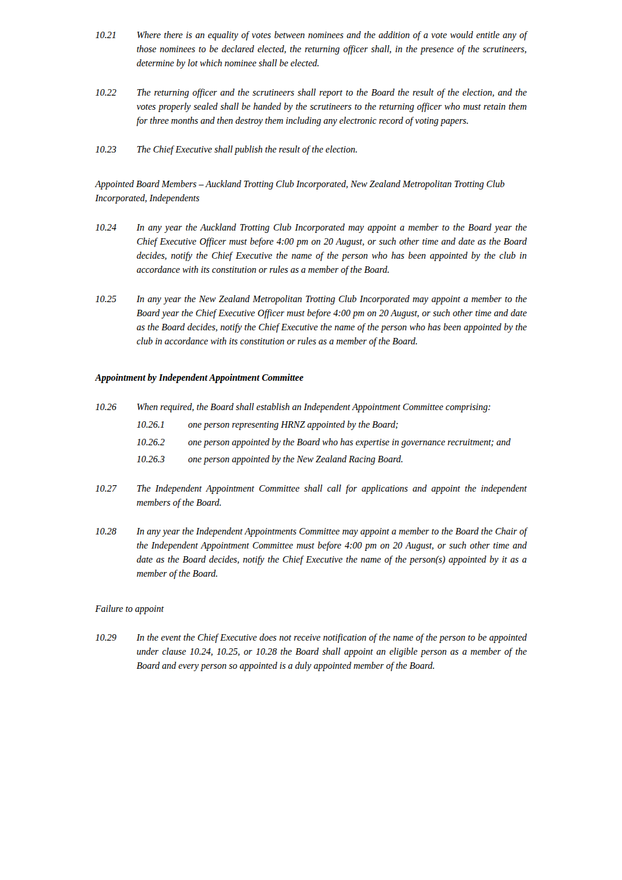10.21 Where there is an equality of votes between nominees and the addition of a vote would entitle any of those nominees to be declared elected, the returning officer shall, in the presence of the scrutineers, determine by lot which nominee shall be elected.
10.22 The returning officer and the scrutineers shall report to the Board the result of the election, and the votes properly sealed shall be handed by the scrutineers to the returning officer who must retain them for three months and then destroy them including any electronic record of voting papers.
10.23 The Chief Executive shall publish the result of the election.
Appointed Board Members – Auckland Trotting Club Incorporated, New Zealand Metropolitan Trotting Club Incorporated, Independents
10.24 In any year the Auckland Trotting Club Incorporated may appoint a member to the Board year the Chief Executive Officer must before 4:00 pm on 20 August, or such other time and date as the Board decides, notify the Chief Executive the name of the person who has been appointed by the club in accordance with its constitution or rules as a member of the Board.
10.25 In any year the New Zealand Metropolitan Trotting Club Incorporated may appoint a member to the Board year the Chief Executive Officer must before 4:00 pm on 20 August, or such other time and date as the Board decides, notify the Chief Executive the name of the person who has been appointed by the club in accordance with its constitution or rules as a member of the Board.
Appointment by Independent Appointment Committee
10.26 When required, the Board shall establish an Independent Appointment Committee comprising:
10.26.1 one person representing HRNZ appointed by the Board;
10.26.2 one person appointed by the Board who has expertise in governance recruitment; and
10.26.3 one person appointed by the New Zealand Racing Board.
10.27 The Independent Appointment Committee shall call for applications and appoint the independent members of the Board.
10.28 In any year the Independent Appointments Committee may appoint a member to the Board the Chair of the Independent Appointment Committee must before 4:00 pm on 20 August, or such other time and date as the Board decides, notify the Chief Executive the name of the person(s) appointed by it as a member of the Board.
Failure to appoint
10.29 In the event the Chief Executive does not receive notification of the name of the person to be appointed under clause 10.24, 10.25, or 10.28 the Board shall appoint an eligible person as a member of the Board and every person so appointed is a duly appointed member of the Board.